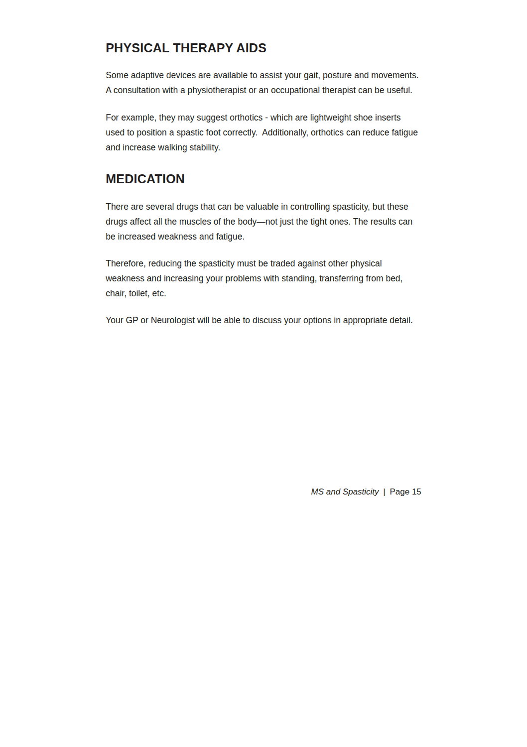PHYSICAL THERAPY AIDS
Some adaptive devices are available to assist your gait, posture and movements. A consultation with a physiotherapist or an occupational therapist can be useful.
For example, they may suggest orthotics - which are lightweight shoe inserts used to position a spastic foot correctly. Additionally, orthotics can reduce fatigue and increase walking stability.
MEDICATION
There are several drugs that can be valuable in controlling spasticity, but these drugs affect all the muscles of the body—not just the tight ones. The results can be increased weakness and fatigue.
Therefore, reducing the spasticity must be traded against other physical weakness and increasing your problems with standing, transferring from bed, chair, toilet, etc.
Your GP or Neurologist will be able to discuss your options in appropriate detail.
MS and Spasticity | Page 15